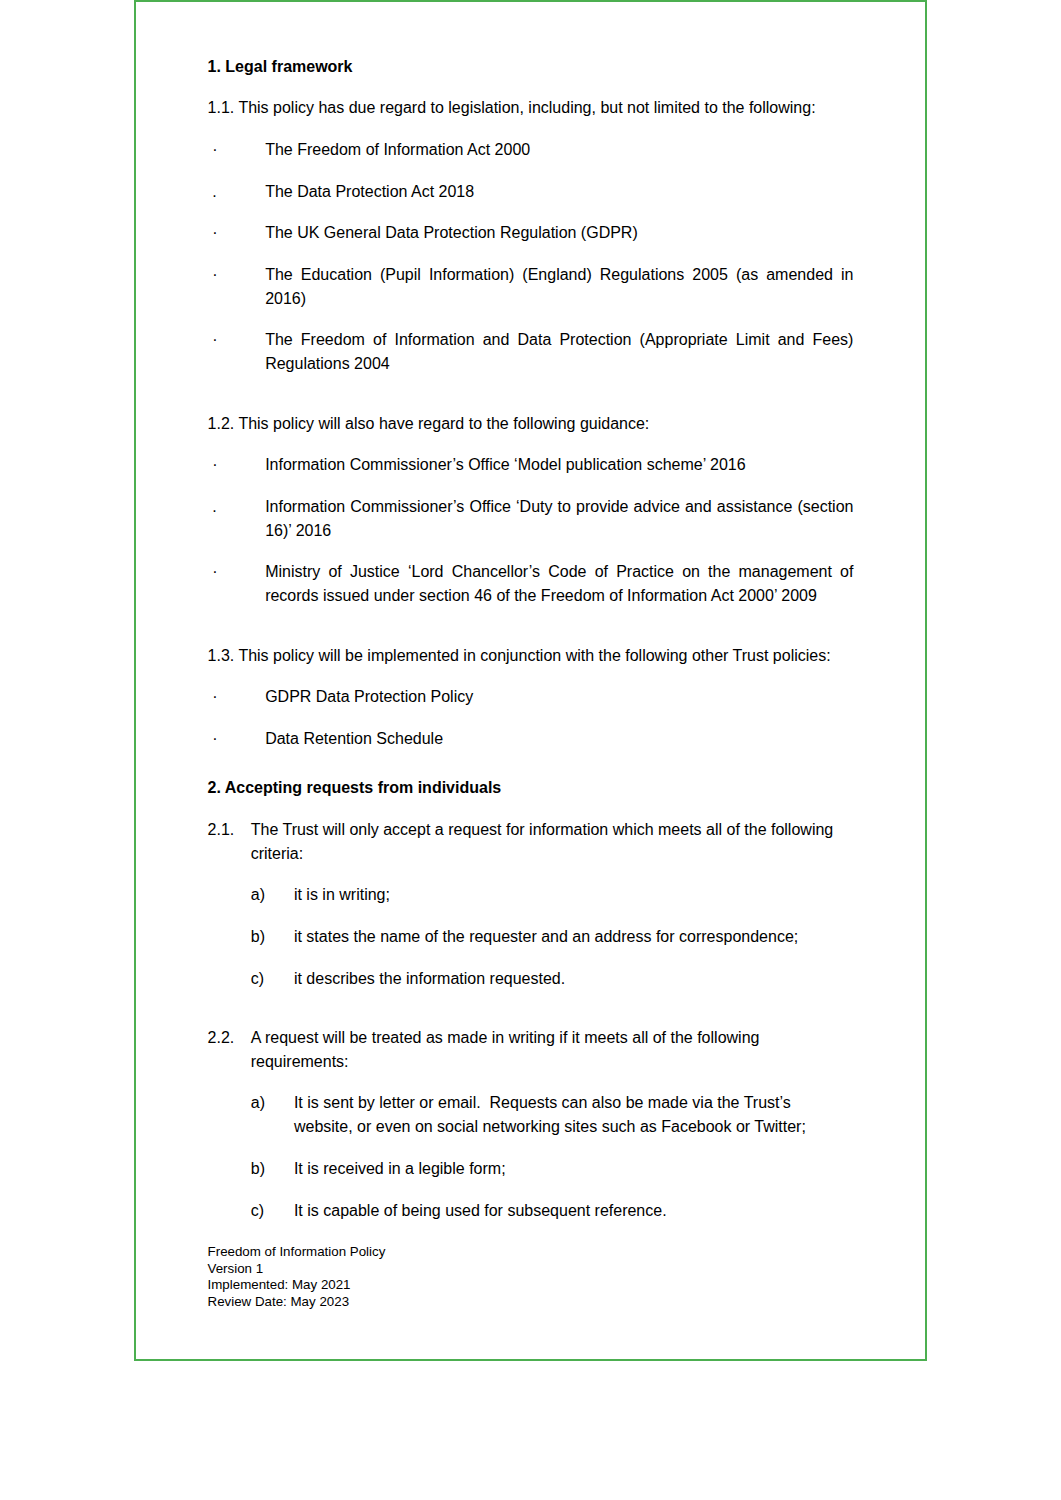1. Legal framework
1.1. This policy has due regard to legislation, including, but not limited to the following:
·The Freedom of Information Act 2000
. The Data Protection Act 2018
·The UK General Data Protection Regulation (GDPR)
·The Education (Pupil Information) (England) Regulations 2005 (as amended in 2016)
·The Freedom of Information and Data Protection (Appropriate Limit and Fees) Regulations 2004
1.2. This policy will also have regard to the following guidance:
·Information Commissioner’s Office ‘Model publication scheme’ 2016
. Information Commissioner’s Office ‘Duty to provide advice and assistance (section 16)’ 2016
·Ministry of Justice ‘Lord Chancellor’s Code of Practice on the management of records issued under section 46 of the Freedom of Information Act 2000’ 2009
1.3. This policy will be implemented in conjunction with the following other Trust policies:
·GDPR Data Protection Policy
·Data Retention Schedule
2. Accepting requests from individuals
2.1. The Trust will only accept a request for information which meets all of the following criteria:
a) it is in writing;
b) it states the name of the requester and an address for correspondence;
c) it describes the information requested.
2.2. A request will be treated as made in writing if it meets all of the following requirements:
a) It is sent by letter or email. Requests can also be made via the Trust’s website, or even on social networking sites such as Facebook or Twitter;
b) It is received in a legible form;
c) It is capable of being used for subsequent reference.
Freedom of Information Policy
Version 1
Implemented: May 2021
Review Date: May 2023